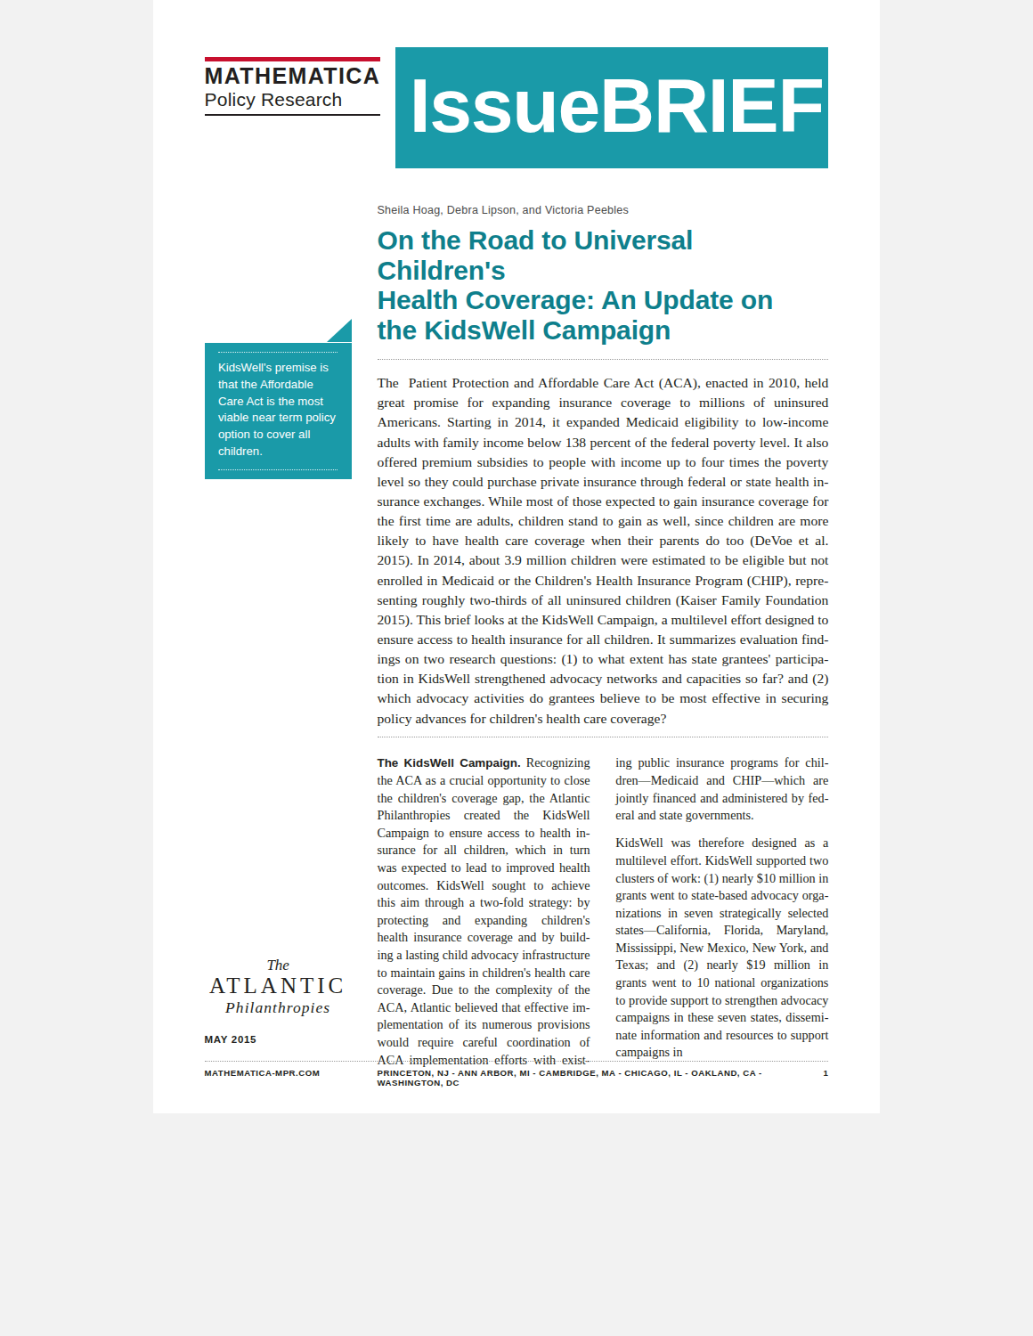Mathematica
Policy Research
Issue BRIEF
KidsWell's premise is that the Affordable Care Act is the most viable near term policy option to cover all children.
The
ATLANTIC
Philanthropies
MAY 2015
Sheila Hoag, Debra Lipson, and Victoria Peebles
On the Road to Universal Children's
Health Coverage: An Update on
the KidsWell Campaign
The Patient Protection and Affordable Care Act (ACA), enacted in 2010, held great promise for expanding insurance coverage to millions of uninsured Americans. Starting in 2014, it expanded Medicaid eligibility to low-income adults with family income below 138 percent of the federal poverty level. It also offered premium subsidies to people with income up to four times the poverty level so they could purchase private insurance through federal or state health insurance exchanges. While most of those expected to gain insurance coverage for the first time are adults, children stand to gain as well, since children are more likely to have health care coverage when their parents do too (DeVoe et al. 2015). In 2014, about 3.9 million children were estimated to be eligible but not enrolled in Medicaid or the Children's Health Insurance Program (CHIP), representing roughly two-thirds of all uninsured children (Kaiser Family Foundation 2015). This brief looks at the KidsWell Campaign, a multilevel effort designed to ensure access to health insurance for all children. It summarizes evaluation findings on two research questions: (1) to what extent has state grantees' participation in KidsWell strengthened advocacy networks and capacities so far? and (2) which advocacy activities do grantees believe to be most effective in securing policy advances for children's health care coverage?
The KidsWell Campaign. Recognizing the ACA as a crucial opportunity to close the children's coverage gap, the Atlantic Philanthropies created the KidsWell Campaign to ensure access to health insurance for all children, which in turn was expected to lead to improved health outcomes. KidsWell sought to achieve this aim through a two-fold strategy: by protecting and expanding children's health insurance coverage and by building a lasting child advocacy infrastructure to maintain gains in children's health care coverage. Due to the complexity of the ACA, Atlantic believed that effective implementation of its numerous provisions would require careful coordination of ACA implementation efforts with existing public insurance programs for children—Medicaid and CHIP—which are jointly financed and administered by federal and state governments.
KidsWell was therefore designed as a multilevel effort. KidsWell supported two clusters of work: (1) nearly $10 million in grants went to state-based advocacy organizations in seven strategically selected states—California, Florida, Maryland, Mississippi, New Mexico, New York, and Texas; and (2) nearly $19 million in grants went to 10 national organizations to provide support to strengthen advocacy campaigns in these seven states, disseminate information and resources to support campaigns in
MATHEMATICA-MPR.COM
PRINCETON, NJ - ANN ARBOR, MI - CAMBRIDGE, MA - CHICAGO, IL - OAKLAND, CA - WASHINGTON, DC
1